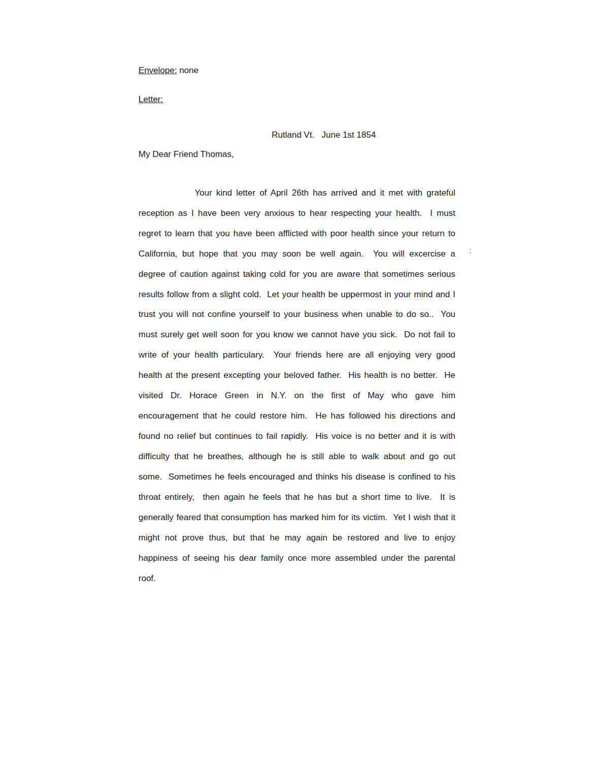Envelope: none
Letter:
Rutland Vt. June 1st 1854
My Dear Friend Thomas,
Your kind letter of April 26th has arrived and it met with grateful reception as I have been very anxious to hear respecting your health. I must regret to learn that you have been afflicted with poor health since your return to California, but hope that you may soon be well again. You will excercise a degree of caution against taking cold for you are aware that sometimes serious results follow from a slight cold. Let your health be uppermost in your mind and I trust you will not confine yourself to your business when unable to do so.. You must surely get well soon for you know we cannot have you sick. Do not fail to write of your health particulary. Your friends here are all enjoying very good health at the present excepting your beloved father. His health is no better. He visited Dr. Horace Green in N.Y. on the first of May who gave him encouragement that he could restore him. He has followed his directions and found no relief but continues to fail rapidly. His voice is no better and it is with difficulty that he breathes, although he is still able to walk about and go out some. Sometimes he feels encouraged and thinks his disease is confined to his throat entirely, then again he feels that he has but a short time to live. It is generally feared that consumption has marked him for its victim. Yet I wish that it might not prove thus, but that he may again be restored and live to enjoy happiness of seeing his dear family once more assembled under the parental roof.
: